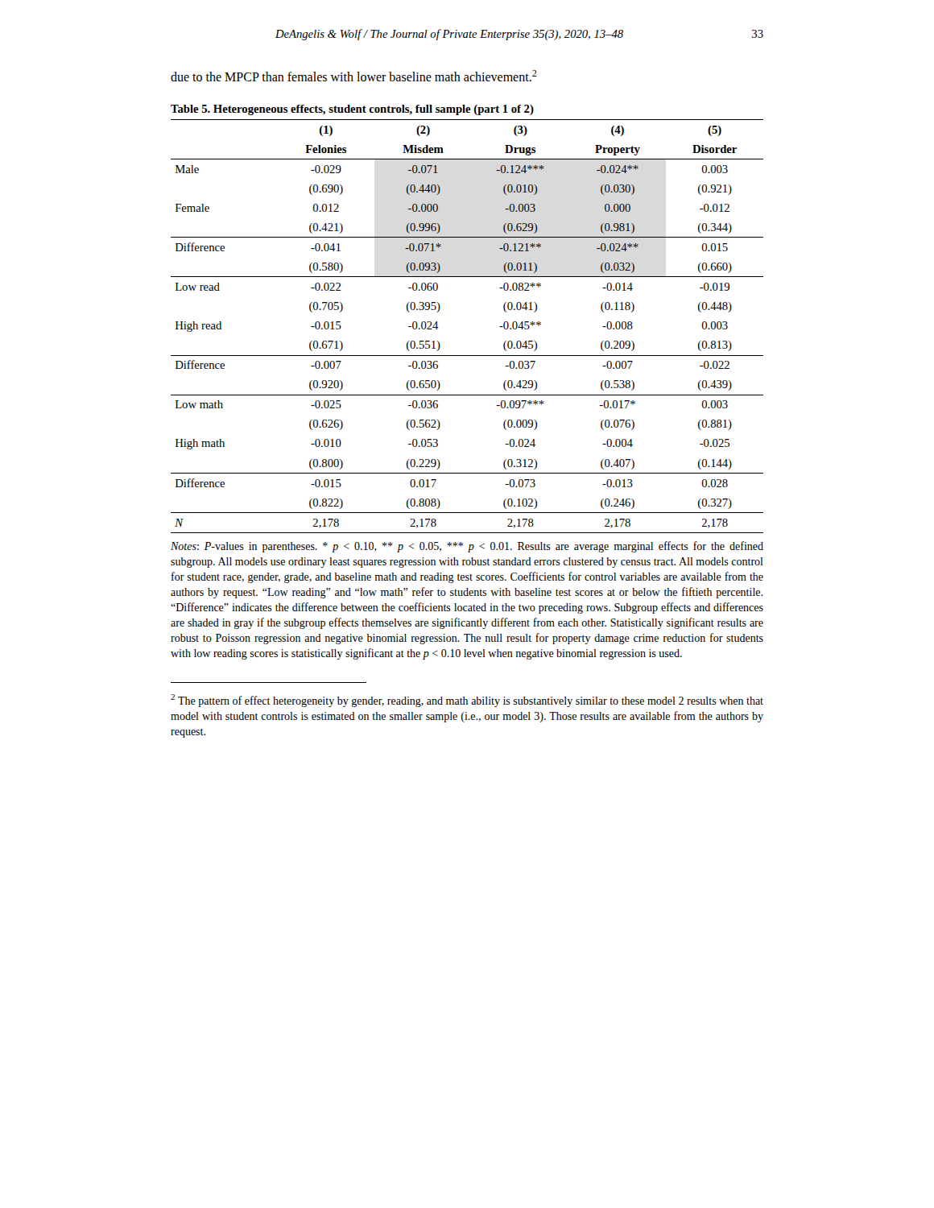DeAngelis & Wolf / The Journal of Private Enterprise 35(3), 2020, 13–48 33
due to the MPCP than females with lower baseline math achievement.2
Table 5. Heterogeneous effects, student controls, full sample (part 1 of 2)
| | (1) | (2) | (3) | (4) | (5) |
| --- | --- | --- | --- | --- | --- |
| | Felonies | Misdem | Drugs | Property | Disorder |
| Male | -0.029 | -0.071 | -0.124*** | -0.024** | 0.003 |
| | (0.690) | (0.440) | (0.010) | (0.030) | (0.921) |
| Female | 0.012 | -0.000 | -0.003 | 0.000 | -0.012 |
| | (0.421) | (0.996) | (0.629) | (0.981) | (0.344) |
| Difference | -0.041 | -0.071* | -0.121** | -0.024** | 0.015 |
| | (0.580) | (0.093) | (0.011) | (0.032) | (0.660) |
| Low read | -0.022 | -0.060 | -0.082** | -0.014 | -0.019 |
| | (0.705) | (0.395) | (0.041) | (0.118) | (0.448) |
| High read | -0.015 | -0.024 | -0.045** | -0.008 | 0.003 |
| | (0.671) | (0.551) | (0.045) | (0.209) | (0.813) |
| Difference | -0.007 | -0.036 | -0.037 | -0.007 | -0.022 |
| | (0.920) | (0.650) | (0.429) | (0.538) | (0.439) |
| Low math | -0.025 | -0.036 | -0.097*** | -0.017* | 0.003 |
| | (0.626) | (0.562) | (0.009) | (0.076) | (0.881) |
| High math | -0.010 | -0.053 | -0.024 | -0.004 | -0.025 |
| | (0.800) | (0.229) | (0.312) | (0.407) | (0.144) |
| Difference | -0.015 | 0.017 | -0.073 | -0.013 | 0.028 |
| | (0.822) | (0.808) | (0.102) | (0.246) | (0.327) |
| N | 2,178 | 2,178 | 2,178 | 2,178 | 2,178 |
Notes: P-values in parentheses. * p < 0.10, ** p < 0.05, *** p < 0.01. Results are average marginal effects for the defined subgroup. All models use ordinary least squares regression with robust standard errors clustered by census tract. All models control for student race, gender, grade, and baseline math and reading test scores. Coefficients for control variables are available from the authors by request. “Low reading” and “low math” refer to students with baseline test scores at or below the fiftieth percentile. “Difference” indicates the difference between the coefficients located in the two preceding rows. Subgroup effects and differences are shaded in gray if the subgroup effects themselves are significantly different from each other. Statistically significant results are robust to Poisson regression and negative binomial regression. The null result for property damage crime reduction for students with low reading scores is statistically significant at the p < 0.10 level when negative binomial regression is used.
2 The pattern of effect heterogeneity by gender, reading, and math ability is substantively similar to these model 2 results when that model with student controls is estimated on the smaller sample (i.e., our model 3). Those results are available from the authors by request.